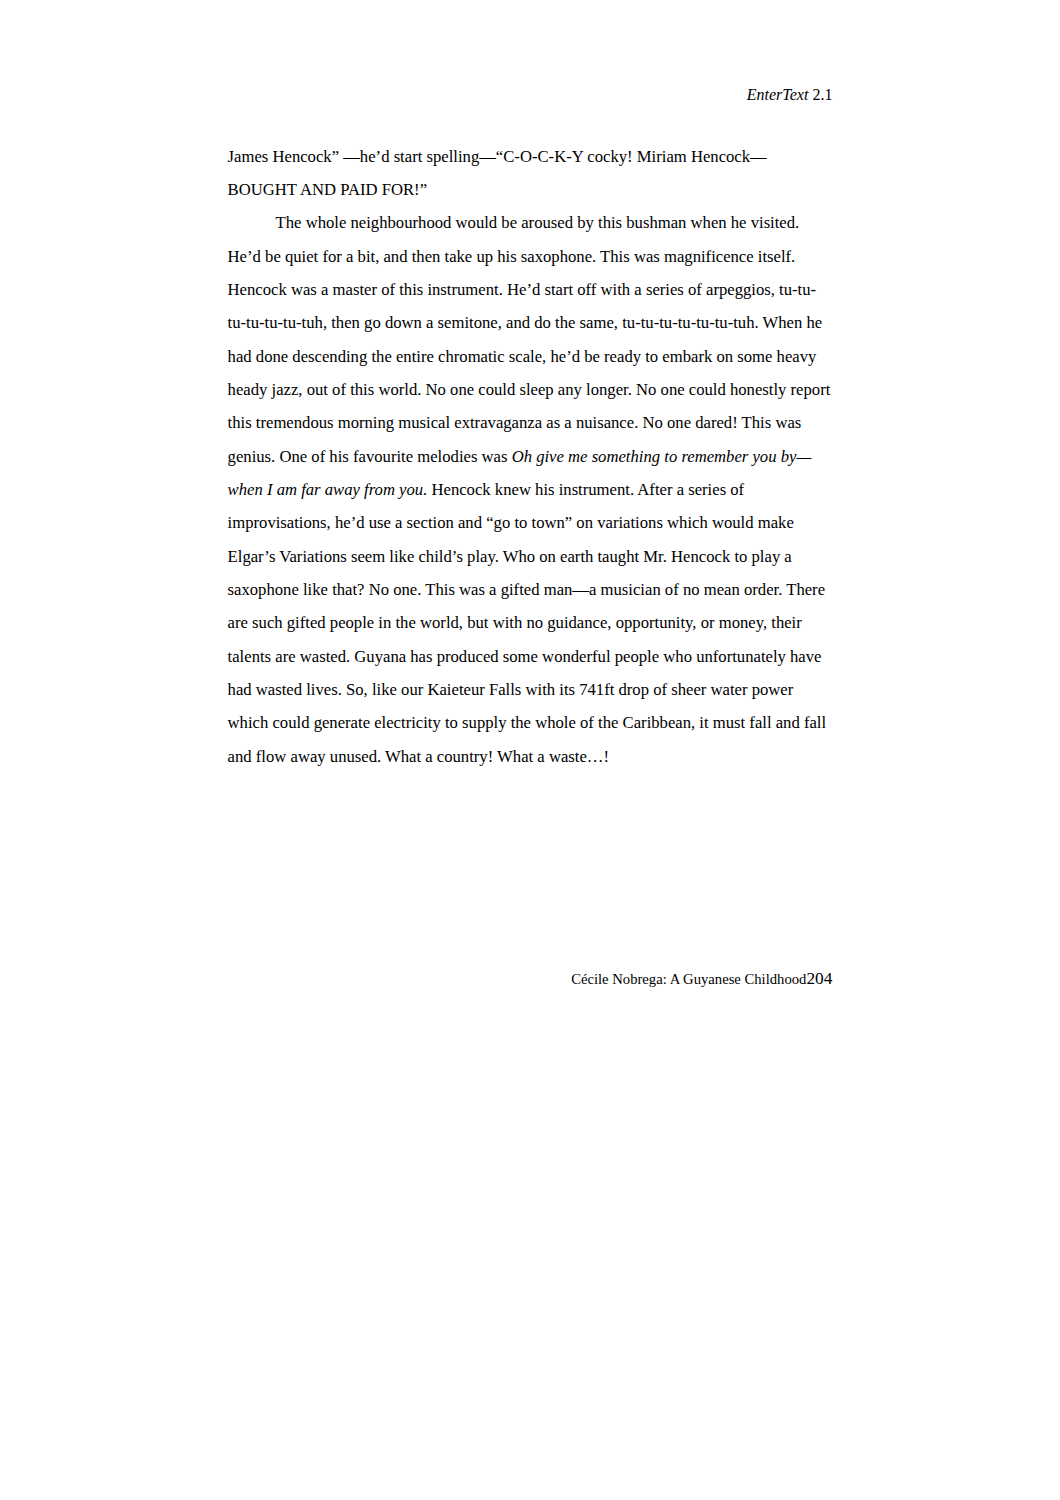EnterText 2.1
James Hencock” —he’d start spelling—“C-O-C-K-Y cocky! Miriam Hencock— BOUGHT AND PAID FOR!”
The whole neighbourhood would be aroused by this bushman when he visited. He’d be quiet for a bit, and then take up his saxophone. This was magnificence itself. Hencock was a master of this instrument. He’d start off with a series of arpeggios, tu-tu-tu-tu-tu-tu-tuh, then go down a semitone, and do the same, tu-tu-tu-tu-tu-tu-tuh. When he had done descending the entire chromatic scale, he’d be ready to embark on some heavy heady jazz, out of this world. No one could sleep any longer. No one could honestly report this tremendous morning musical extravaganza as a nuisance. No one dared! This was genius. One of his favourite melodies was Oh give me something to remember you by—when I am far away from you. Hencock knew his instrument. After a series of improvisations, he’d use a section and “go to town” on variations which would make Elgar’s Variations seem like child’s play. Who on earth taught Mr. Hencock to play a saxophone like that? No one. This was a gifted man—a musician of no mean order. There are such gifted people in the world, but with no guidance, opportunity, or money, their talents are wasted. Guyana has produced some wonderful people who unfortunately have had wasted lives. So, like our Kaieteur Falls with its 741ft drop of sheer water power which could generate electricity to supply the whole of the Caribbean, it must fall and fall and flow away unused. What a country! What a waste…!
Cécile Nobrega: A Guyanese Childhood 204